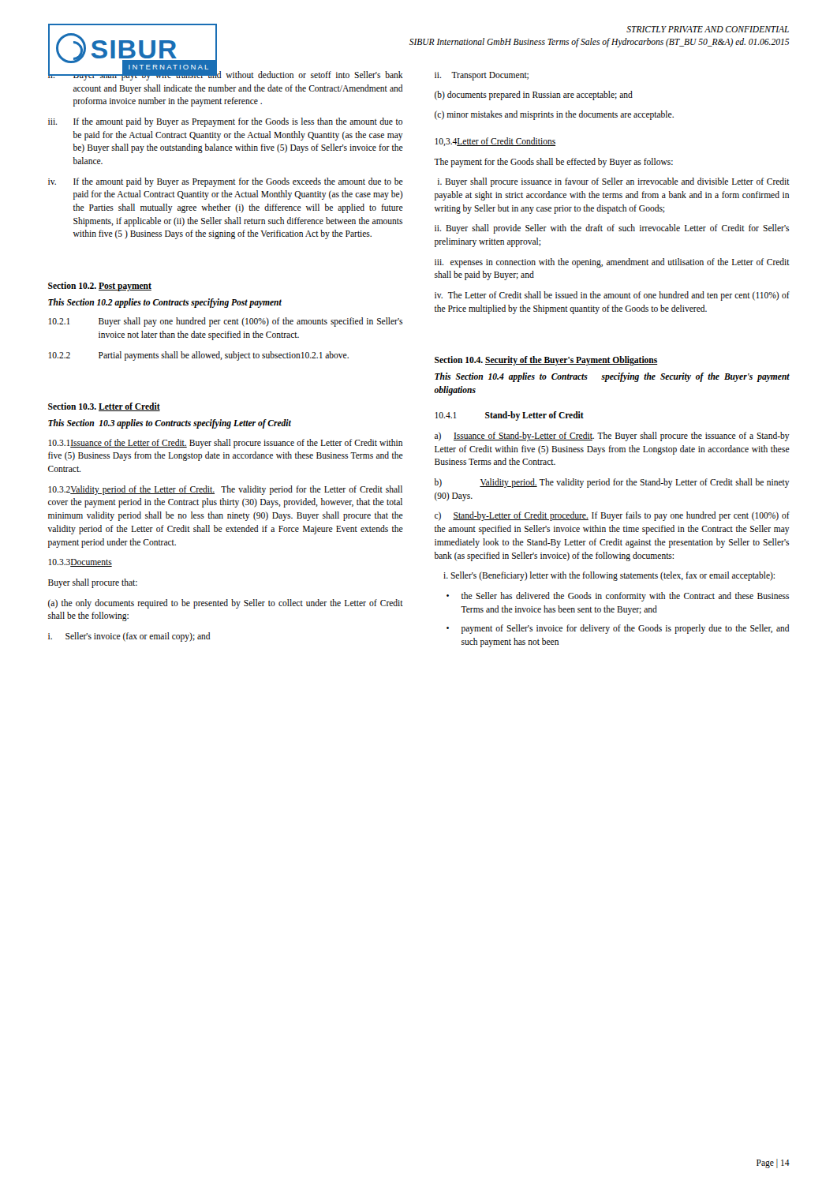SIBUR
INTERNATIONAL
STRICTLY PRIVATE AND CONFIDENTIAL
SIBUR International GmbH Business Terms of Sales of Hydrocarbons (BT_BU 50_R&A) ed. 01.06.2015
ii.
Buyer shall payt by wire transfer and without deduction or setoff into Seller's bank account and Buyer shall indicate the number and the date of the Contract/Amendment and proforma invoice number in the payment reference .
iii.
If the amount paid by Buyer as Prepayment for the Goods is less than the amount due to be paid for the Actual Contract Quantity or the Actual Monthly Quantity (as the case may be) Buyer shall pay the outstanding balance within five (5) Days of Seller's invoice for the balance.
iv.
If the amount paid by Buyer as Prepayment for the Goods exceeds the amount due to be paid for the Actual Contract Quantity or the Actual Monthly Quantity (as the case may be) the Parties shall mutually agree whether (i) the difference will be applied to future Shipments, if applicable or (ii) the Seller shall return such difference between the amounts within five (5 ) Business Days of the signing of the Verification Act by the Parties.
Section 10.2. Post payment
This Section 10.2 applies to Contracts specifying Post payment
10.2.1
Buyer shall pay one hundred per cent (100%) of the amounts specified in Seller's invoice not later than the date specified in the Contract.
10.2.2
Partial payments shall be allowed, subject to subsection10.2.1 above.
Section 10.3. Letter of Credit
This Section 10.3 applies to Contracts specifying Letter of Credit
10.3.1Issuance of the Letter of Credit. Buyer shall procure issuance of the Letter of Credit within five (5) Business Days from the Longstop date in accordance with these Business Terms and the Contract.
10.3.2Validity period of the Letter of Credit. The validity period for the Letter of Credit shall cover the payment period in the Contract plus thirty (30) Days, provided, however, that the total minimum validity period shall be no less than ninety (90) Days. Buyer shall procure that the validity period of the Letter of Credit shall be extended if a Force Majeure Event extends the payment period under the Contract.
10.3.3Documents
Buyer shall procure that:
(a) the only documents required to be presented by Seller to collect under the Letter of Credit shall be the following:
i.
Seller's invoice (fax or email copy); and
ii.
Transport Document;
(b) documents prepared in Russian are acceptable; and
(c) minor mistakes and misprints in the documents are acceptable.
10,3.4Letter of Credit Conditions
The payment for the Goods shall be effected by Buyer as follows:
i. Buyer shall procure issuance in favour of Seller an irrevocable and divisible Letter of Credit payable at sight in strict accordance with the terms and from a bank and in a form confirmed in writing by Seller but in any case prior to the dispatch of Goods;
ii. Buyer shall provide Seller with the draft of such irrevocable Letter of Credit for Seller's preliminary written approval;
iii. expenses in connection with the opening, amendment and utilisation of the Letter of Credit shall be paid by Buyer; and
iv. The Letter of Credit shall be issued in the amount of one hundred and ten per cent (110%) of the Price multiplied by the Shipment quantity of the Goods to be delivered.
Section 10.4. Security of the Buyer's Payment Obligations
This Section 10.4 applies to Contracts specifying the Security of the Buyer's payment obligations
10.4.1
Stand-by Letter of Credit
a) Issuance of Stand-by-Letter of Credit. The Buyer shall procure the issuance of a Stand-by Letter of Credit within five (5) Business Days from the Longstop date in accordance with these Business Terms and the Contract.
b) Validity period. The validity period for the Stand-by Letter of Credit shall be ninety (90) Days.
c) Stand-by-Letter of Credit procedure. If Buyer fails to pay one hundred per cent (100%) of the amount specified in Seller's invoice within the time specified in the Contract the Seller may immediately look to the Stand-By Letter of Credit against the presentation by Seller to Seller's bank (as specified in Seller's invoice) of the following documents:
i. Seller's (Beneficiary) letter with the following statements (telex, fax or email acceptable):
•
the Seller has delivered the Goods in conformity with the Contract and these Business Terms and the invoice has been sent to the Buyer; and
•
payment of Seller's invoice for delivery of the Goods is properly due to the Seller, and such payment has not been
Page | 14